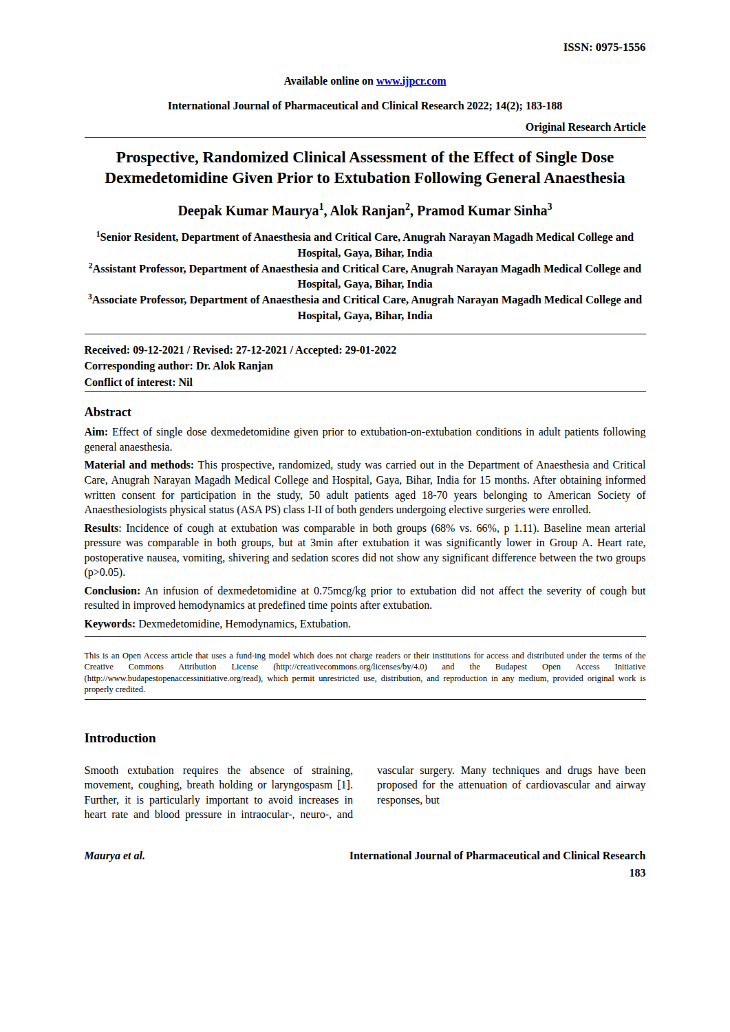ISSN: 0975-1556
Available online on www.ijpcr.com
International Journal of Pharmaceutical and Clinical Research 2022; 14(2); 183-188
Original Research Article
Prospective, Randomized Clinical Assessment of the Effect of Single Dose Dexmedetomidine Given Prior to Extubation Following General Anaesthesia
Deepak Kumar Maurya1, Alok Ranjan2, Pramod Kumar Sinha3
1Senior Resident, Department of Anaesthesia and Critical Care, Anugrah Narayan Magadh Medical College and Hospital, Gaya, Bihar, India
2Assistant Professor, Department of Anaesthesia and Critical Care, Anugrah Narayan Magadh Medical College and Hospital, Gaya, Bihar, India
3Associate Professor, Department of Anaesthesia and Critical Care, Anugrah Narayan Magadh Medical College and Hospital, Gaya, Bihar, India
Received: 09-12-2021 / Revised: 27-12-2021 / Accepted: 29-01-2022
Corresponding author: Dr. Alok Ranjan
Conflict of interest: Nil
Abstract
Aim: Effect of single dose dexmedetomidine given prior to extubation-on-extubation conditions in adult patients following general anaesthesia.
Material and methods: This prospective, randomized, study was carried out in the Department of Anaesthesia and Critical Care, Anugrah Narayan Magadh Medical College and Hospital, Gaya, Bihar, India for 15 months. After obtaining informed written consent for participation in the study, 50 adult patients aged 18-70 years belonging to American Society of Anaesthesiologists physical status (ASA PS) class I-II of both genders undergoing elective surgeries were enrolled.
Results: Incidence of cough at extubation was comparable in both groups (68% vs. 66%, p 1.11). Baseline mean arterial pressure was comparable in both groups, but at 3min after extubation it was significantly lower in Group A. Heart rate, postoperative nausea, vomiting, shivering and sedation scores did not show any significant difference between the two groups (p>0.05).
Conclusion: An infusion of dexmedetomidine at 0.75mcg/kg prior to extubation did not affect the severity of cough but resulted in improved hemodynamics at predefined time points after extubation.
Keywords: Dexmedetomidine, Hemodynamics, Extubation.
This is an Open Access article that uses a fund-ing model which does not charge readers or their institutions for access and distributed under the terms of the Creative Commons Attribution License (http://creativecommons.org/licenses/by/4.0) and the Budapest Open Access Initiative (http://www.budapestopenaccessinitiative.org/read), which permit unrestricted use, distribution, and reproduction in any medium, provided original work is properly credited.
Introduction
Smooth extubation requires the absence of straining, movement, coughing, breath holding or laryngospasm [1]. Further, it is particularly important to avoid increases in heart rate and blood pressure in intraocular-, neuro-, and vascular surgery. Many techniques and drugs have been proposed for the attenuation of cardiovascular and airway responses, but
Maurya et al.
International Journal of Pharmaceutical and Clinical Research
183